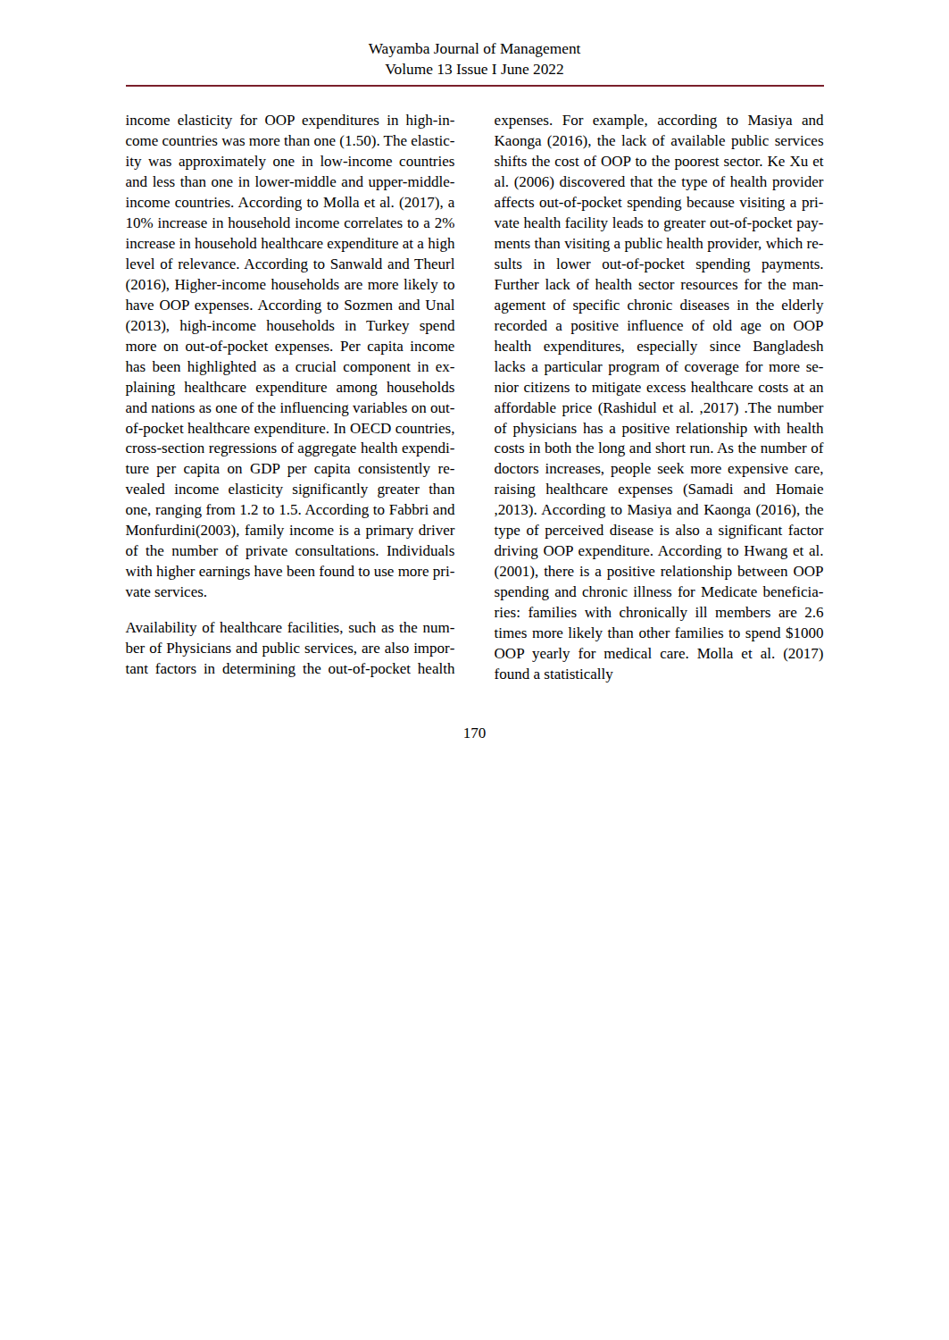Wayamba Journal of Management Volume 13 Issue I June 2022
income elasticity for OOP expenditures in high-income countries was more than one (1.50). The elasticity was approximately one in low-income countries and less than one in lower-middle and upper-middle-income countries. According to Molla et al. (2017), a 10% increase in household income correlates to a 2% increase in household healthcare expenditure at a high level of relevance. According to Sanwald and Theurl (2016), Higher-income households are more likely to have OOP expenses. According to Sozmen and Unal (2013), high-income households in Turkey spend more on out-of-pocket expenses. Per capita income has been highlighted as a crucial component in explaining healthcare expenditure among households and nations as one of the influencing variables on out-of-pocket healthcare expenditure. In OECD countries, cross-section regressions of aggregate health expenditure per capita on GDP per capita consistently revealed income elasticity significantly greater than one, ranging from 1.2 to 1.5. According to Fabbri and Monfurdini(2003), family income is a primary driver of the number of private consultations. Individuals with higher earnings have been found to use more private services.
Availability of healthcare facilities, such as the number of Physicians and public services, are also important factors in determining the out-of-pocket health expenses. For example, according to Masiya and Kaonga (2016), the lack of available public services shifts the cost of OOP to the poorest sector. Ke Xu et al. (2006) discovered that the type of health provider affects out-of-pocket spending because visiting a private health facility leads to greater out-of-pocket payments than visiting a public health provider, which results in lower out-of-pocket spending payments. Further lack of health sector resources for the management of specific chronic diseases in the elderly recorded a positive influence of old age on OOP health expenditures, especially since Bangladesh lacks a particular program of coverage for more senior citizens to mitigate excess healthcare costs at an affordable price (Rashidul et al. ,2017) .The number of physicians has a positive relationship with health costs in both the long and short run. As the number of doctors increases, people seek more expensive care, raising healthcare expenses (Samadi and Homaie ,2013). According to Masiya and Kaonga (2016), the type of perceived disease is also a significant factor driving OOP expenditure. According to Hwang et al. (2001), there is a positive relationship between OOP spending and chronic illness for Medicate beneficiaries: families with chronically ill members are 2.6 times more likely than other families to spend $1000 OOP yearly for medical care. Molla et al. (2017) found a statistically
170